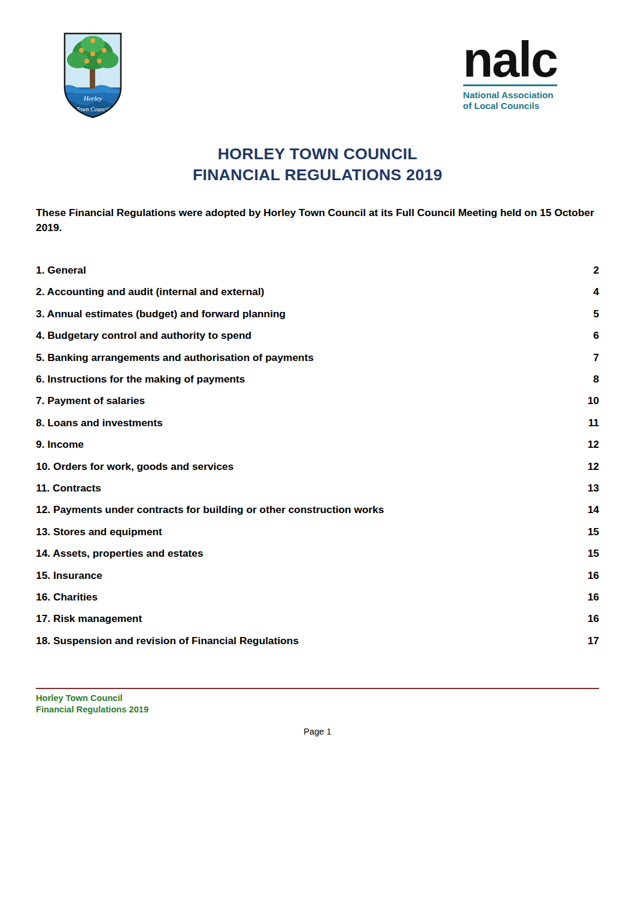Horley Town Council
nalc
National Association
of Local Councils
HORLEY TOWN COUNCILFINANCIAL REGULATIONS 2019
These Financial Regulations were adopted by Horley Town Council at its Full Council Meeting held on 15 October 2019.
| 1. General | 2 |
| 2. Accounting and audit (internal and external) | 4 |
| 3. Annual estimates (budget) and forward planning | 5 |
| 4. Budgetary control and authority to spend | 6 |
| 5. Banking arrangements and authorisation of payments | 7 |
| 6. Instructions for the making of payments | 8 |
| 7. Payment of salaries | 10 |
| 8. Loans and investments | 11 |
| 9. Income | 12 |
| 10. Orders for work, goods and services | 12 |
| 11. Contracts | 13 |
| 12. Payments under contracts for building or other construction works | 14 |
| 13. Stores and equipment | 15 |
| 14. Assets, properties and estates | 15 |
| 15. Insurance | 16 |
| 16. Charities | 16 |
| 17. Risk management | 16 |
| 18. Suspension and revision of Financial Regulations | 17 |
Horley Town Council
Financial Regulations 2019
Page 1